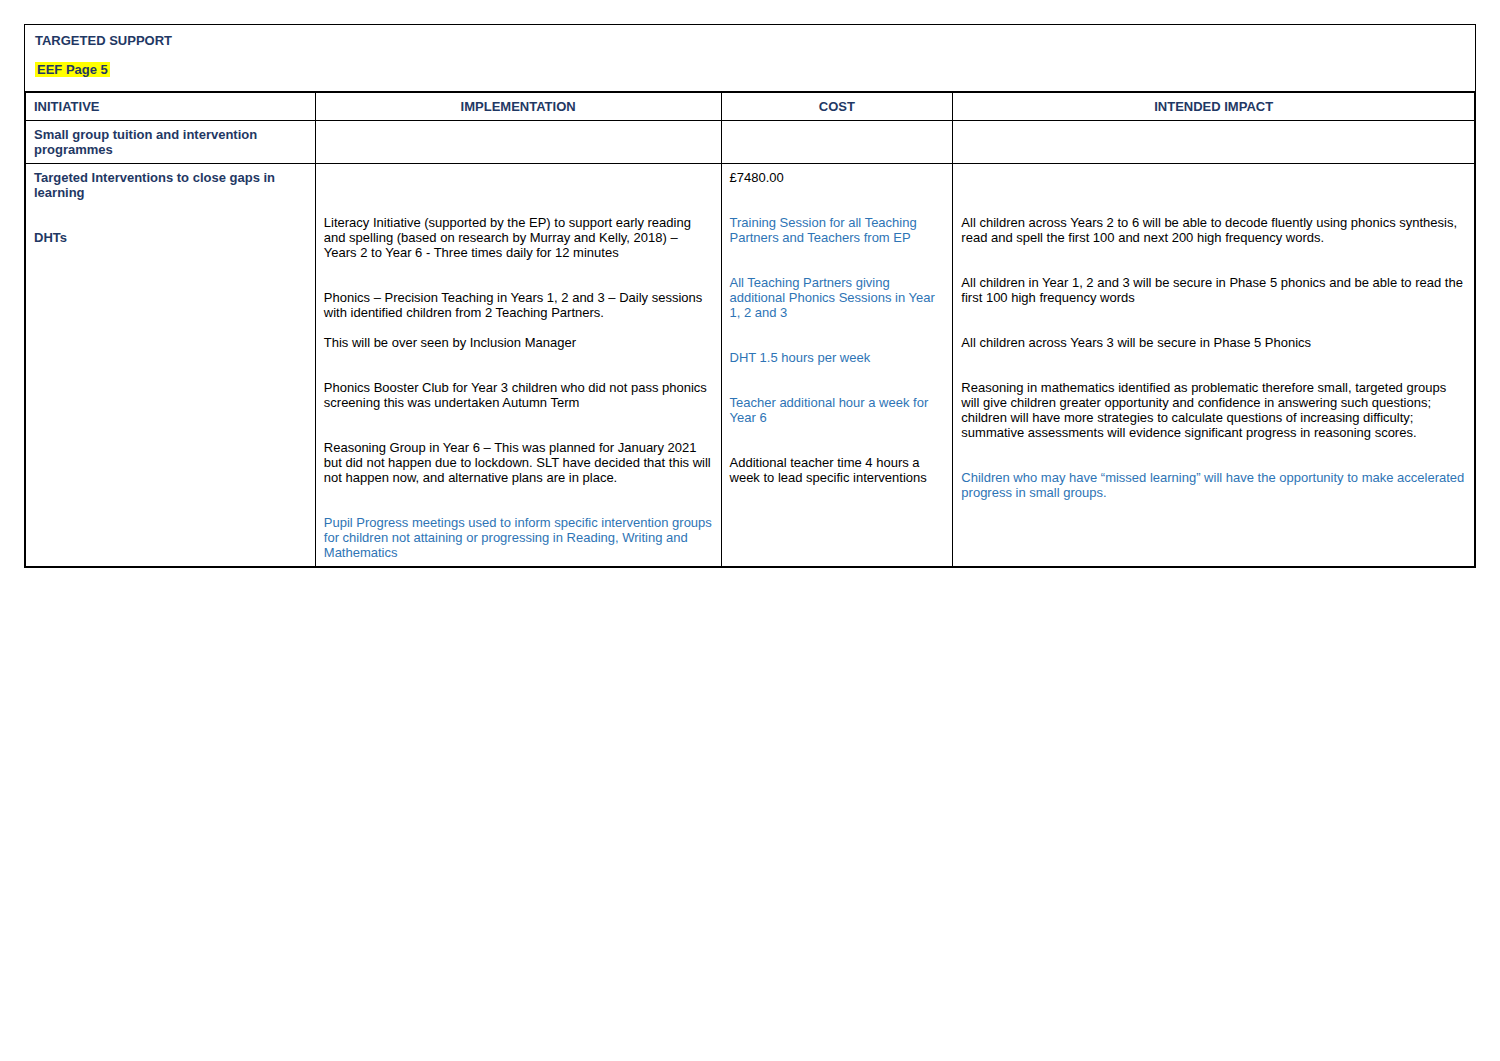TARGETED SUPPORT
EEF Page 5
| INITIATIVE | IMPLEMENTATION | COST | INTENDED IMPACT |
| --- | --- | --- | --- |
| Small group tuition and intervention programmes | | | |
| Targeted Interventions to close gaps in learning DHTs | Literacy Initiative (supported by the EP) to support early reading and spelling (based on research by Murray and Kelly, 2018) – Years 2 to Year 6 - Three times daily for 12 minutes Phonics – Precision Teaching in Years 1, 2 and 3 – Daily sessions with identified children from 2 Teaching Partners. This will be over seen by Inclusion Manager Phonics Booster Club for Year 3 children who did not pass phonics screening this was undertaken Autumn Term Reasoning Group in Year 6 – This was planned for January 2021 but did not happen due to lockdown. SLT have decided that this will not happen now, and alternative plans are in place. Pupil Progress meetings used to inform specific intervention groups for children not attaining or progressing in Reading, Writing and Mathematics | £7480.00 Training Session for all Teaching Partners and Teachers from EP All Teaching Partners giving additional Phonics Sessions in Year 1, 2 and 3 DHT 1.5 hours per week Teacher additional hour a week for Year 6 Additional teacher time 4 hours a week to lead specific interventions | All children across Years 2 to 6 will be able to decode fluently using phonics synthesis, read and spell the first 100 and next 200 high frequency words. All children in Year 1, 2 and 3 will be secure in Phase 5 phonics and be able to read the first 100 high frequency words All children across Years 3 will be secure in Phase 5 Phonics Reasoning in mathematics identified as problematic therefore small, targeted groups will give children greater opportunity and confidence in answering such questions; children will have more strategies to calculate questions of increasing difficulty; summative assessments will evidence significant progress in reasoning scores. Children who may have “missed learning” will have the opportunity to make accelerated progress in small groups. |